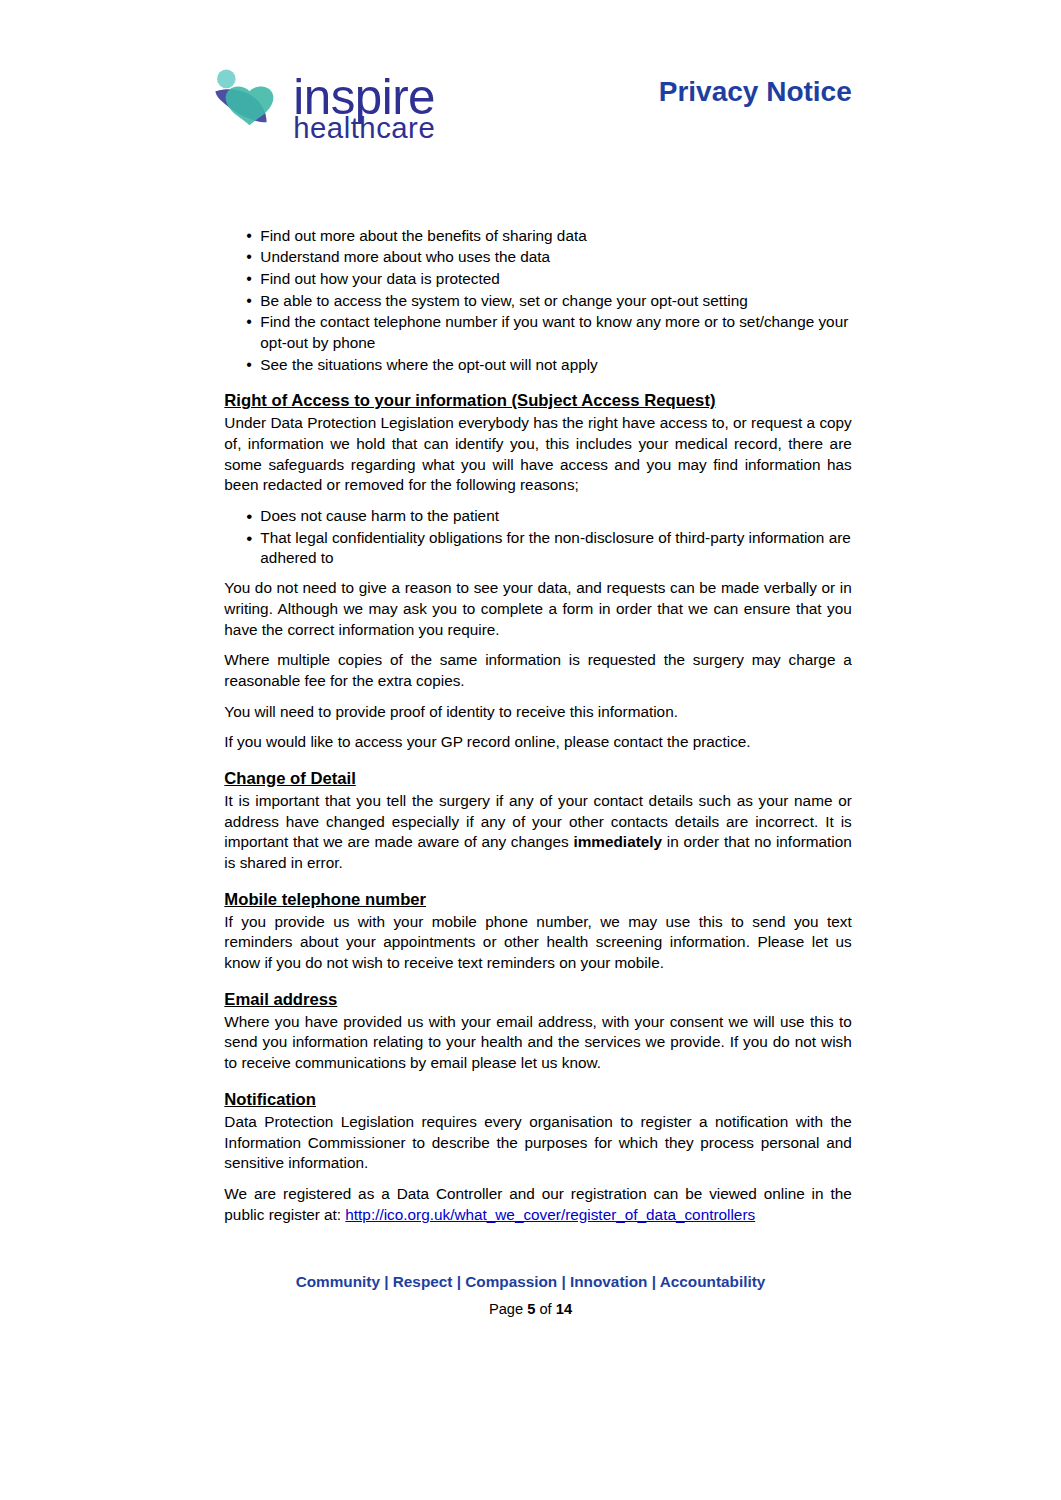inspire
healthcare
Privacy Notice
Find out more about the benefits of sharing data
Understand more about who uses the data
Find out how your data is protected
Be able to access the system to view, set or change your opt-out setting
Find the contact telephone number if you want to know any more or to set/change your opt-out by phone
See the situations where the opt-out will not apply
Right of Access to your information (Subject Access Request)
Under Data Protection Legislation everybody has the right have access to, or request a copy of, information we hold that can identify you, this includes your medical record, there are some safeguards regarding what you will have access and you may find information has been redacted or removed for the following reasons;
Does not cause harm to the patient
That legal confidentiality obligations for the non-disclosure of third-party information are adhered to
You do not need to give a reason to see your data, and requests can be made verbally or in writing. Although we may ask you to complete a form in order that we can ensure that you have the correct information you require.
Where multiple copies of the same information is requested the surgery may charge a reasonable fee for the extra copies.
You will need to provide proof of identity to receive this information.
If you would like to access your GP record online, please contact the practice.
Change of Detail
It is important that you tell the surgery if any of your contact details such as your name or address have changed especially if any of your other contacts details are incorrect. It is important that we are made aware of any changes immediately in order that no information is shared in error.
Mobile telephone number
If you provide us with your mobile phone number, we may use this to send you text reminders about your appointments or other health screening information. Please let us know if you do not wish to receive text reminders on your mobile.
Email address
Where you have provided us with your email address, with your consent we will use this to send you information relating to your health and the services we provide. If you do not wish to receive communications by email please let us know.
Notification
Data Protection Legislation requires every organisation to register a notification with the Information Commissioner to describe the purposes for which they process personal and sensitive information.
We are registered as a Data Controller and our registration can be viewed online in the public register at: http://ico.org.uk/what_we_cover/register_of_data_controllers
Community | Respect | Compassion | Innovation | Accountability
Page 5 of 14